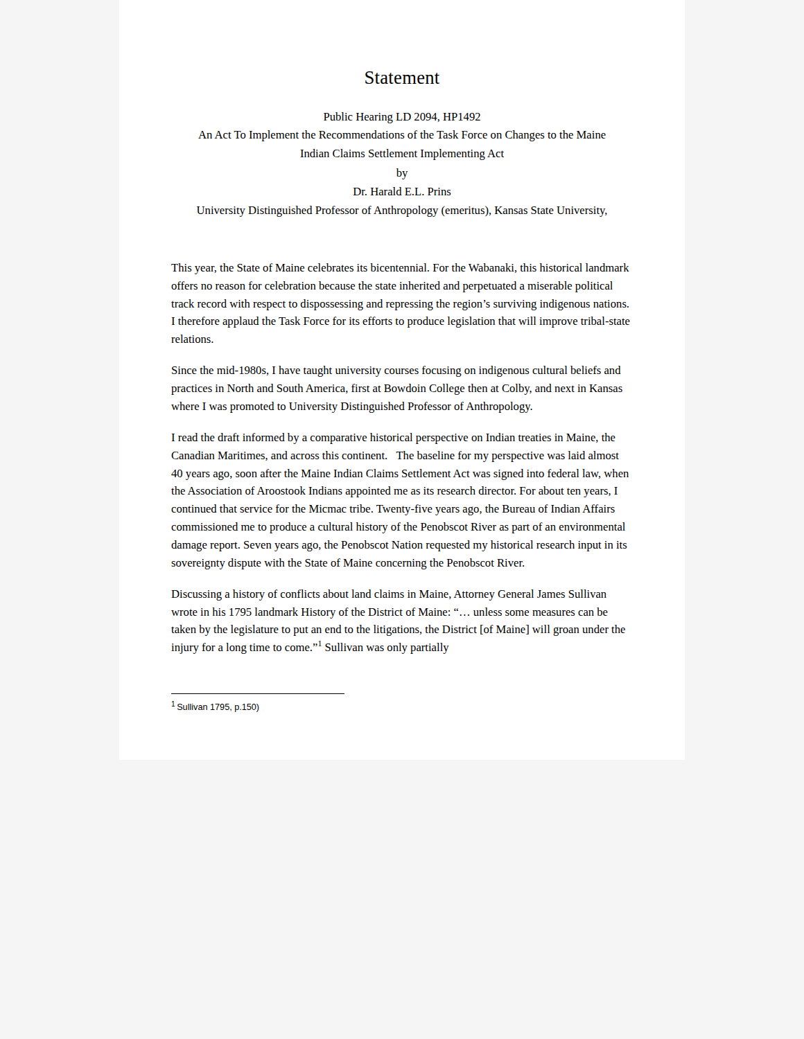Statement
Public Hearing LD 2094, HP1492
An Act To Implement the Recommendations of the Task Force on Changes to the Maine Indian Claims Settlement Implementing Act
by
Dr. Harald E.L. Prins
University Distinguished Professor of Anthropology (emeritus), Kansas State University,
This year, the State of Maine celebrates its bicentennial. For the Wabanaki, this historical landmark offers no reason for celebration because the state inherited and perpetuated a miserable political track record with respect to dispossessing and repressing the region’s surviving indigenous nations. I therefore applaud the Task Force for its efforts to produce legislation that will improve tribal-state relations.
Since the mid-1980s, I have taught university courses focusing on indigenous cultural beliefs and practices in North and South America, first at Bowdoin College then at Colby, and next in Kansas where I was promoted to University Distinguished Professor of Anthropology.
I read the draft informed by a comparative historical perspective on Indian treaties in Maine, the Canadian Maritimes, and across this continent. The baseline for my perspective was laid almost 40 years ago, soon after the Maine Indian Claims Settlement Act was signed into federal law, when the Association of Aroostook Indians appointed me as its research director. For about ten years, I continued that service for the Micmac tribe. Twenty-five years ago, the Bureau of Indian Affairs commissioned me to produce a cultural history of the Penobscot River as part of an environmental damage report. Seven years ago, the Penobscot Nation requested my historical research input in its sovereignty dispute with the State of Maine concerning the Penobscot River.
Discussing a history of conflicts about land claims in Maine, Attorney General James Sullivan wrote in his 1795 landmark History of the District of Maine: “… unless some measures can be taken by the legislature to put an end to the litigations, the District [of Maine] will groan under the injury for a long time to come.”1 Sullivan was only partially
1 Sullivan 1795, p.150)